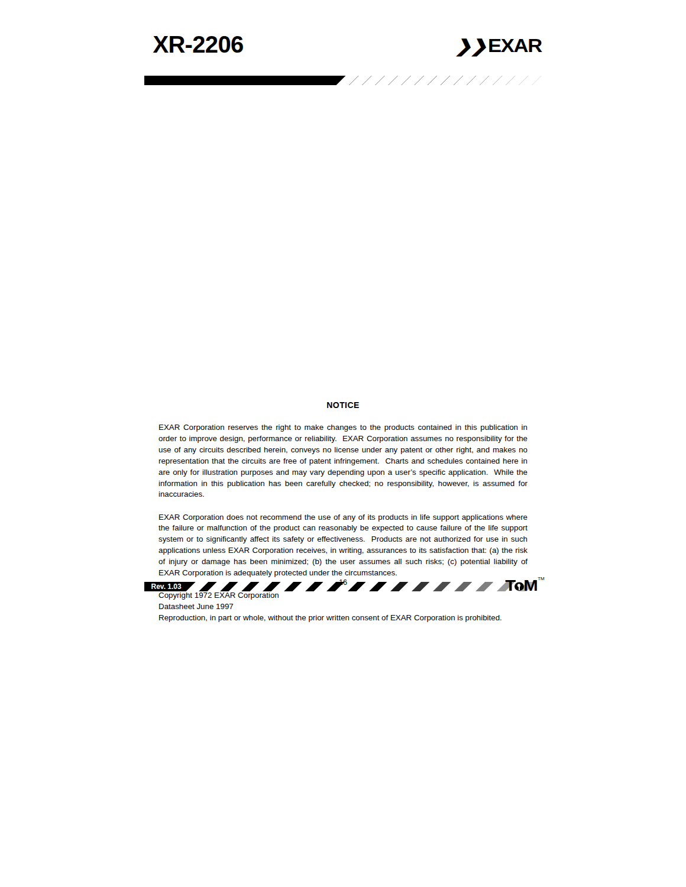XR-2206
❯❯EXAR
NOTICE
EXAR Corporation reserves the right to make changes to the products contained in this publication in order to improve design, performance or reliability. EXAR Corporation assumes no responsibility for the use of any circuits described herein, conveys no license under any patent or other right, and makes no representation that the circuits are free of patent infringement. Charts and schedules contained here in are only for illustration purposes and may vary depending upon a user’s specific application. While the information in this publication has been carefully checked; no responsibility, however, is assumed for inaccuracies.
EXAR Corporation does not recommend the use of any of its products in life support applications where the failure or malfunction of the product can reasonably be expected to cause failure of the life support system or to significantly affect its safety or effectiveness. Products are not authorized for use in such applications unless EXAR Corporation receives, in writing, assurances to its satisfaction that: (a) the risk of injury or damage has been minimized; (b) the user assumes all such risks; (c) potential liability of EXAR Corporation is adequately protected under the circumstances.
Copyright 1972 EXAR Corporation
Datasheet June 1997
Reproduction, in part or whole, without the prior written consent of EXAR Corporation is prohibited.
Rev. 1.03
T M TM
16